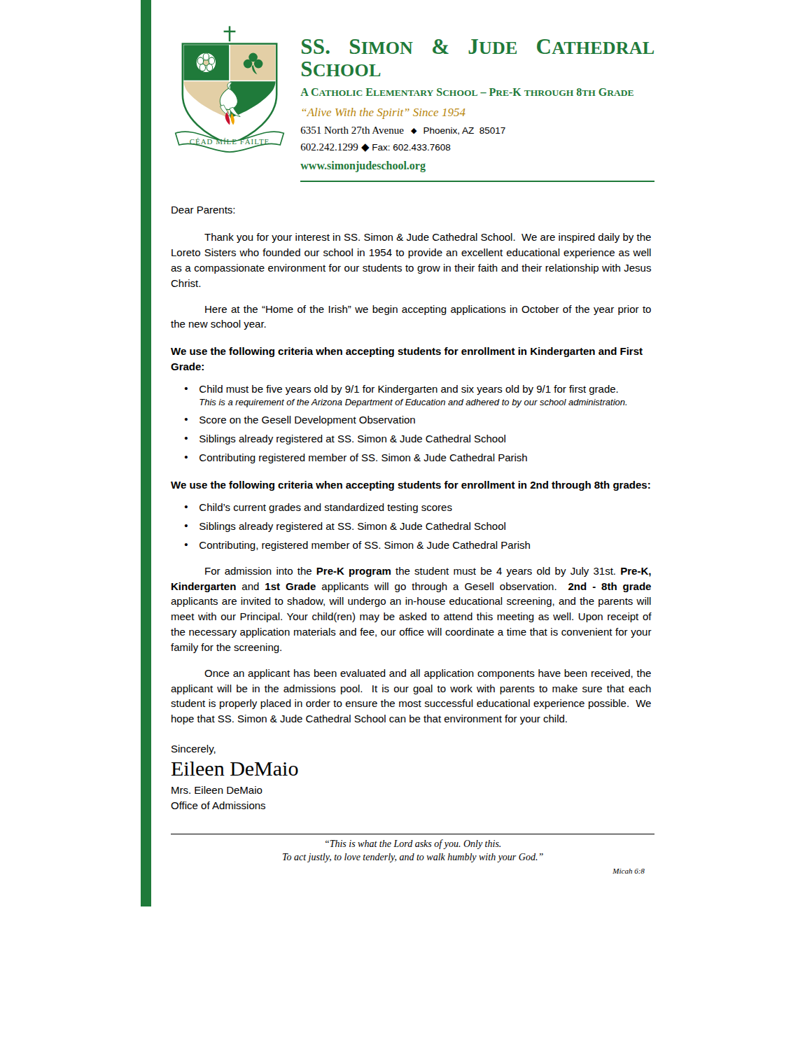CÉAD MÍLE FÁILTE
SS. SIMON & JUDE CATHEDRAL SCHOOL
A CATHOLIC ELEMENTARY SCHOOL – PRE-K THROUGH 8TH GRADE
“Alive With the Spirit” Since 1954
6351 North 27th Avenue ◆ Phoenix, AZ 85017
602.242.1299 ◆ Fax: 602.433.7608
www.simonjudeschool.org
Dear Parents:
Thank you for your interest in SS. Simon & Jude Cathedral School. We are inspired daily by the Loreto Sisters who founded our school in 1954 to provide an excellent educational experience as well as a compassionate environment for our students to grow in their faith and their relationship with Jesus Christ.
Here at the “Home of the Irish” we begin accepting applications in October of the year prior to the new school year.
We use the following criteria when accepting students for enrollment in Kindergarten and First Grade:
Child must be five years old by 9/1 for Kindergarten and six years old by 9/1 for first grade. This is a requirement of the Arizona Department of Education and adhered to by our school administration.
Score on the Gesell Development Observation
Siblings already registered at SS. Simon & Jude Cathedral School
Contributing registered member of SS. Simon & Jude Cathedral Parish
We use the following criteria when accepting students for enrollment in 2nd through 8th grades:
Child’s current grades and standardized testing scores
Siblings already registered at SS. Simon & Jude Cathedral School
Contributing, registered member of SS. Simon & Jude Cathedral Parish
For admission into the Pre-K program the student must be 4 years old by July 31st. Pre-K, Kindergarten and 1st Grade applicants will go through a Gesell observation. 2nd - 8th grade applicants are invited to shadow, will undergo an in-house educational screening, and the parents will meet with our Principal. Your child(ren) may be asked to attend this meeting as well. Upon receipt of the necessary application materials and fee, our office will coordinate a time that is convenient for your family for the screening.
Once an applicant has been evaluated and all application components have been received, the applicant will be in the admissions pool. It is our goal to work with parents to make sure that each student is properly placed in order to ensure the most successful educational experience possible. We hope that SS. Simon & Jude Cathedral School can be that environment for your child.
Sincerely,
Eileen DeMaio
Mrs. Eileen DeMaio
Office of Admissions
“This is what the Lord asks of you. Only this.
To act justly, to love tenderly, and to walk humbly with your God.” Micah 6:8